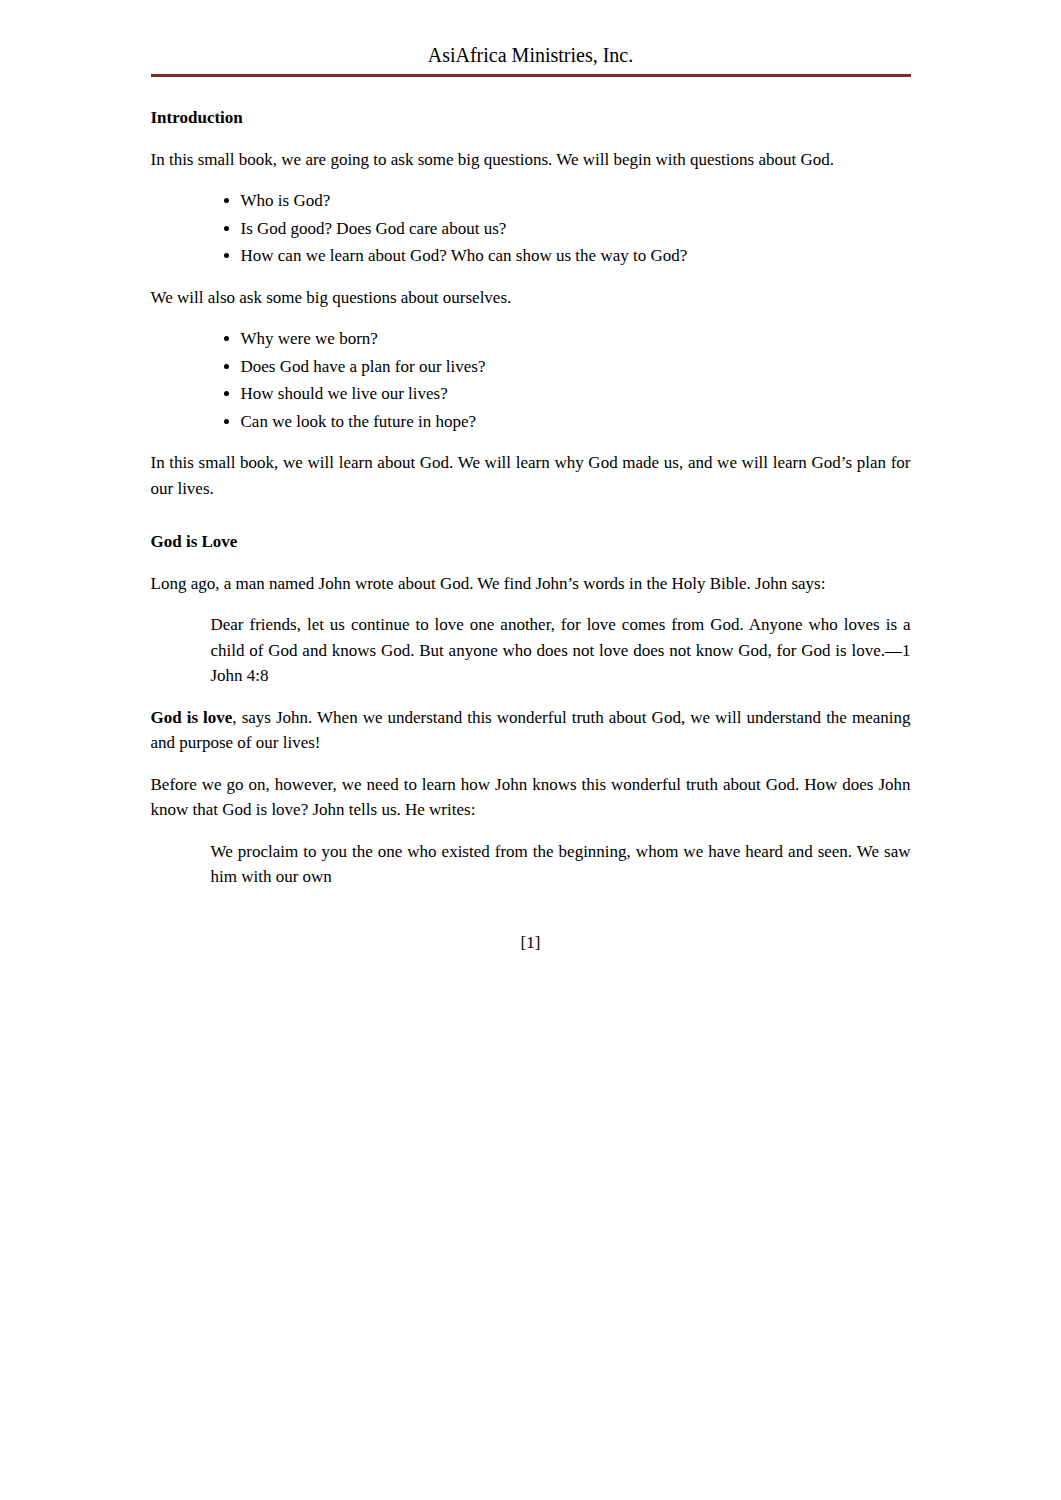AsiAfrica Ministries, Inc.
Introduction
In this small book, we are going to ask some big questions. We will begin with questions about God.
Who is God?
Is God good? Does God care about us?
How can we learn about God? Who can show us the way to God?
We will also ask some big questions about ourselves.
Why were we born?
Does God have a plan for our lives?
How should we live our lives?
Can we look to the future in hope?
In this small book, we will learn about God. We will learn why God made us, and we will learn God’s plan for our lives.
God is Love
Long ago, a man named John wrote about God. We find John’s words in the Holy Bible. John says:
Dear friends, let us continue to love one another, for love comes from God. Anyone who loves is a child of God and knows God. But anyone who does not love does not know God, for God is love.—1 John 4:8
God is love, says John. When we understand this wonderful truth about God, we will understand the meaning and purpose of our lives!
Before we go on, however, we need to learn how John knows this wonderful truth about God. How does John know that God is love? John tells us. He writes:
We proclaim to you the one who existed from the beginning, whom we have heard and seen. We saw him with our own
[1]